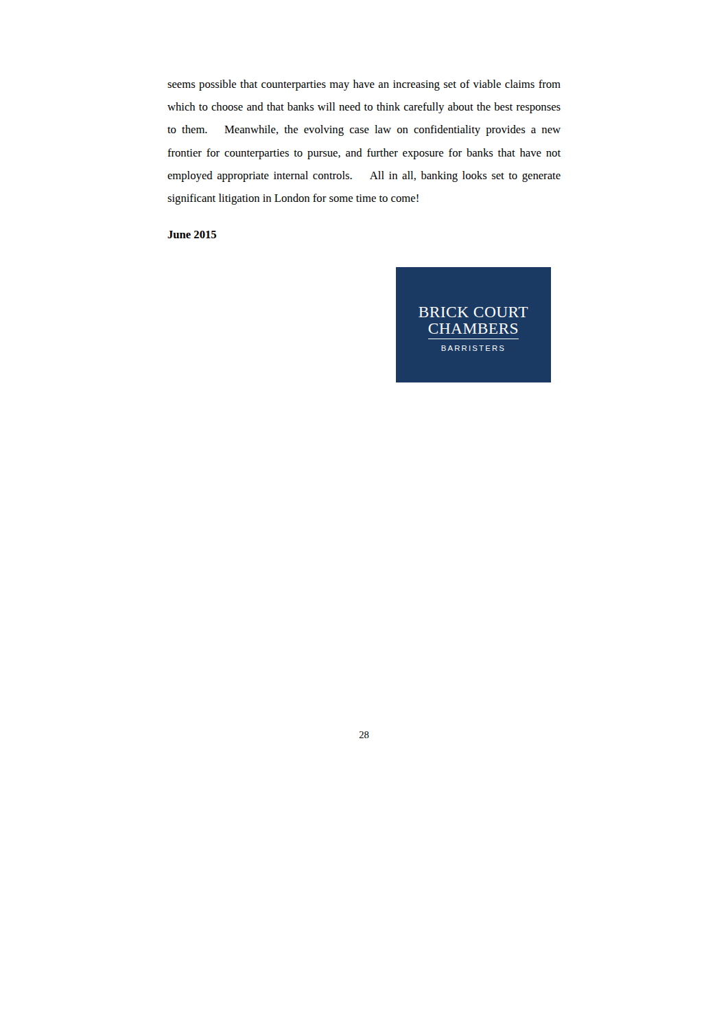seems possible that counterparties may have an increasing set of viable claims from which to choose and that banks will need to think carefully about the best responses to them. Meanwhile, the evolving case law on confidentiality provides a new frontier for counterparties to pursue, and further exposure for banks that have not employed appropriate internal controls. All in all, banking looks set to generate significant litigation in London for some time to come!
June 2015
BRICK COURT
CHAMBERS
BARRISTERS
28